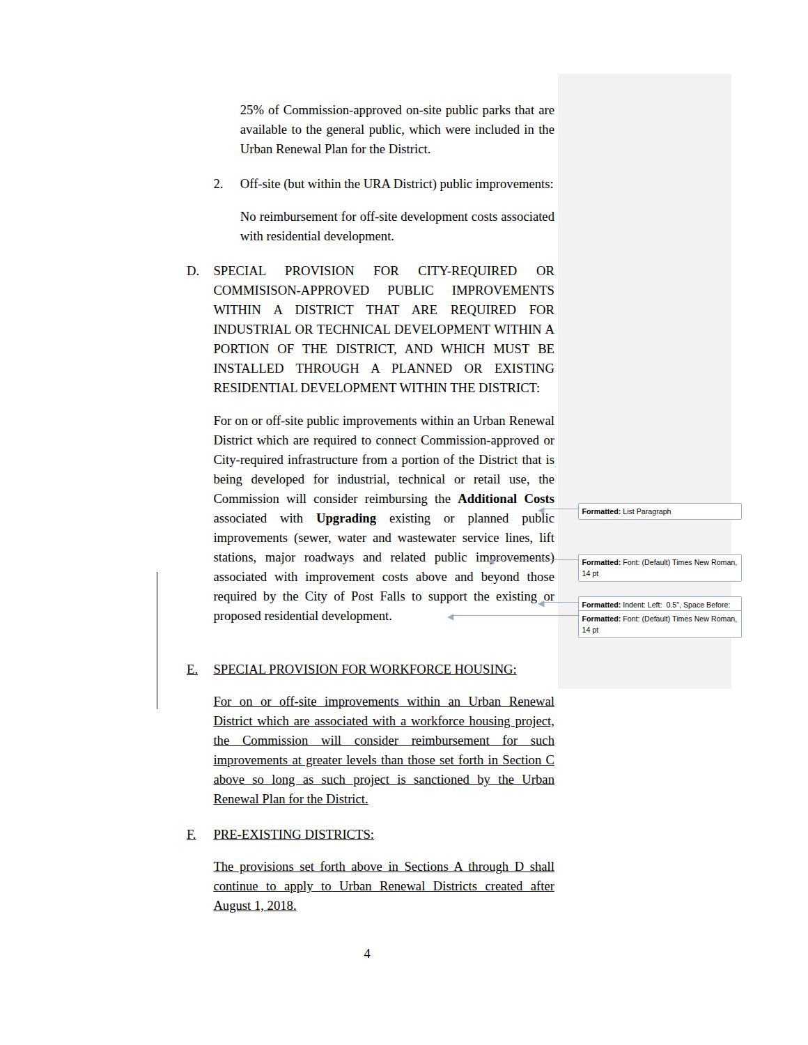25% of Commission-approved on-site public parks that are available to the general public, which were included in the Urban Renewal Plan for the District.
2.
Off-site (but within the URA District) public improvements:
No reimbursement for off-site development costs associated with residential development.
D.
Special provision for city-required or commisison-approved public improvements within a district that are required for industrial or technical development within a portion of the district, and which must be installed through a planned or existing residential development within the district:
For on or off-site public improvements within an Urban Renewal District which are required to connect Commission-approved or City-required infrastructure from a portion of the District that is being developed for industrial, technical or retail use, the Commission will consider reimbursing the Additional Costs associated with Upgrading existing or planned public improvements (sewer, water and wastewater service lines, lift stations, major roadways and related public improvements) associated with improvement costs above and beyond those required by the City of Post Falls to support the existing or proposed residential development.
E.
Special provision for workforce housing:
For on or off-site improvements within an Urban Renewal District which are associated with a workforce housing project, the Commission will consider reimbursement for such improvements at greater levels than those set forth in Section C above so long as such project is sanctioned by the Urban Renewal Plan for the District.
F.
Pre-existing districts:
The provisions set forth above in Sections A through D shall continue to apply to Urban Renewal Districts created after August 1, 2018.
4
Formatted: List Paragraph
◀
Formatted: Font: (Default) Times New Roman, 14 pt
◀
Formatted: Indent: Left: 0.5", Space Before: 12 pt
◀
Formatted: Font: (Default) Times New Roman, 14 pt
◀